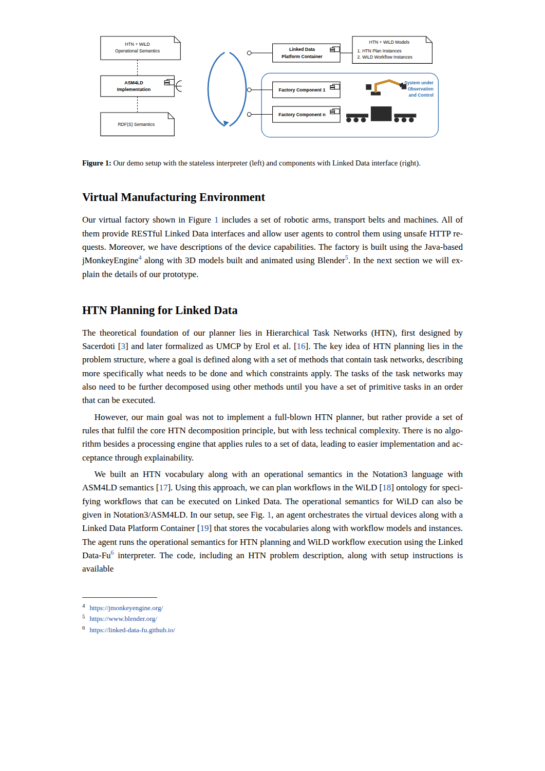HTN + WiLD Operational Semantics ASM4LD Implementation RDF(S) Semantics Linked Data Platform Container HTN + WiLD Models 1. HTN Plan Instances 2. WiLD Workflow Instances Factory Component 1 Factory Component n System under Observation and Control
Figure 1: Our demo setup with the stateless interpreter (left) and components with Linked Data interface (right).
Virtual Manufacturing Environment
Our virtual factory shown in Figure 1 includes a set of robotic arms, transport belts and machines. All of them provide RESTful Linked Data interfaces and allow user agents to control them using unsafe HTTP requests. Moreover, we have descriptions of the device capabilities. The factory is built using the Java-based jMonkeyEngine4 along with 3D models built and animated using Blender5. In the next section we will explain the details of our prototype.
HTN Planning for Linked Data
The theoretical foundation of our planner lies in Hierarchical Task Networks (HTN), first designed by Sacerdoti [3] and later formalized as UMCP by Erol et al. [16]. The key idea of HTN planning lies in the problem structure, where a goal is defined along with a set of methods that contain task networks, describing more specifically what needs to be done and which constraints apply. The tasks of the task networks may also need to be further decomposed using other methods until you have a set of primitive tasks in an order that can be executed.
However, our main goal was not to implement a full-blown HTN planner, but rather provide a set of rules that fulfil the core HTN decomposition principle, but with less technical complexity. There is no algorithm besides a processing engine that applies rules to a set of data, leading to easier implementation and acceptance through explainability.
We built an HTN vocabulary along with an operational semantics in the Notation3 language with ASM4LD semantics [17]. Using this approach, we can plan workflows in the WiLD [18] ontology for specifying workflows that can be executed on Linked Data. The operational semantics for WiLD can also be given in Notation3/ASM4LD. In our setup, see Fig. 1, an agent orchestrates the virtual devices along with a Linked Data Platform Container [19] that stores the vocabularies along with workflow models and instances. The agent runs the operational semantics for HTN planning and WiLD workflow execution using the Linked Data-Fu6 interpreter. The code, including an HTN problem description, along with setup instructions is available
4 https://jmonkeyengine.org/
5 https://www.blender.org/
6 https://linked-data-fu.github.io/